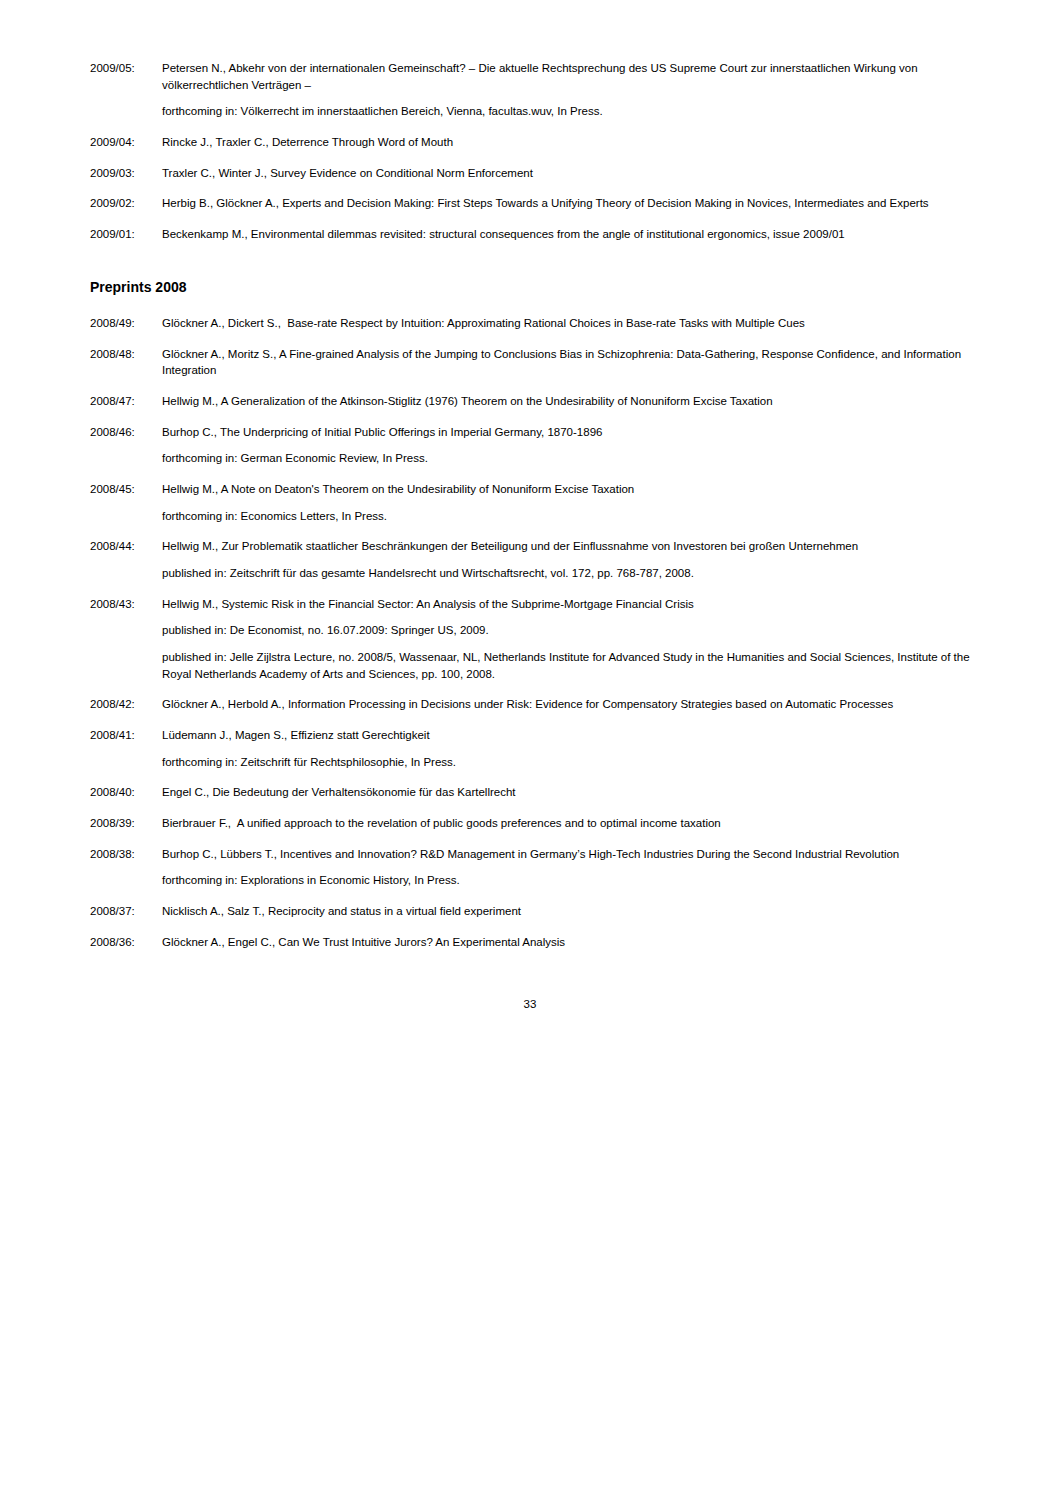2009/05:
Petersen N., Abkehr von der internationalen Gemeinschaft? – Die aktuelle Rechtsprechung des US Supreme Court zur innerstaatlichen Wirkung von völkerrechtlichen Verträgen –
forthcoming in: Völkerrecht im innerstaatlichen Bereich, Vienna, facultas.wuv, In Press.
2009/04:
Rincke J., Traxler C., Deterrence Through Word of Mouth
2009/03:
Traxler C., Winter J., Survey Evidence on Conditional Norm Enforcement
2009/02:
Herbig B., Glöckner A., Experts and Decision Making: First Steps Towards a Unifying Theory of Decision Making in Novices, Intermediates and Experts
2009/01:
Beckenkamp M., Environmental dilemmas revisited: structural consequences from the angle of institutional ergonomics, issue 2009/01
Preprints 2008
2008/49:
Glöckner A., Dickert S., Base-rate Respect by Intuition: Approximating Rational Choices in Base-rate Tasks with Multiple Cues
2008/48:
Glöckner A., Moritz S., A Fine-grained Analysis of the Jumping to Conclusions Bias in Schizophrenia: Data-Gathering, Response Confidence, and Information Integration
2008/47:
Hellwig M., A Generalization of the Atkinson-Stiglitz (1976) Theorem on the Undesirability of Nonuniform Excise Taxation
2008/46:
Burhop C., The Underpricing of Initial Public Offerings in Imperial Germany, 1870-1896
forthcoming in: German Economic Review, In Press.
2008/45:
Hellwig M., A Note on Deaton's Theorem on the Undesirability of Nonuniform Excise Taxation
forthcoming in: Economics Letters, In Press.
2008/44:
Hellwig M., Zur Problematik staatlicher Beschränkungen der Beteiligung und der Einflussnahme von Investoren bei großen Unternehmen
published in: Zeitschrift für das gesamte Handelsrecht und Wirtschaftsrecht, vol. 172, pp. 768-787, 2008.
2008/43:
Hellwig M., Systemic Risk in the Financial Sector: An Analysis of the Subprime-Mortgage Financial Crisis
published in: De Economist, no. 16.07.2009: Springer US, 2009.
published in: Jelle Zijlstra Lecture, no. 2008/5, Wassenaar, NL, Netherlands Institute for Advanced Study in the Humanities and Social Sciences, Institute of the Royal Netherlands Academy of Arts and Sciences, pp. 100, 2008.
2008/42:
Glöckner A., Herbold A., Information Processing in Decisions under Risk: Evidence for Compensatory Strategies based on Automatic Processes
2008/41:
Lüdemann J., Magen S., Effizienz statt Gerechtigkeit
forthcoming in: Zeitschrift für Rechtsphilosophie, In Press.
2008/40:
Engel C., Die Bedeutung der Verhaltensökonomie für das Kartellrecht
2008/39:
Bierbrauer F., A unified approach to the revelation of public goods preferences and to optimal income taxation
2008/38:
Burhop C., Lübbers T., Incentives and Innovation? R&D Management in Germany’s High-Tech Industries During the Second Industrial Revolution
forthcoming in: Explorations in Economic History, In Press.
2008/37:
Nicklisch A., Salz T., Reciprocity and status in a virtual field experiment
2008/36:
Glöckner A., Engel C., Can We Trust Intuitive Jurors? An Experimental Analysis
33